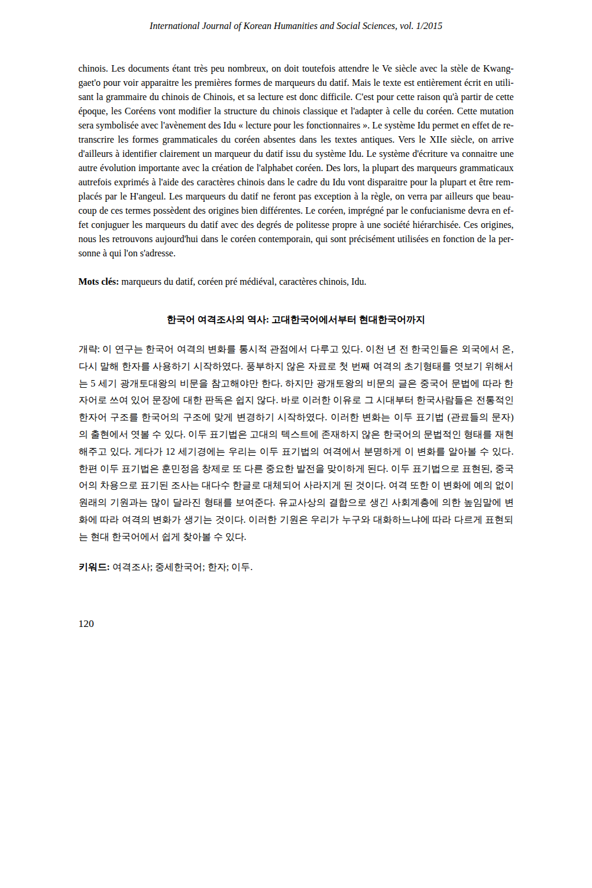International Journal of Korean Humanities and Social Sciences, vol. 1/2015
chinois. Les documents étant très peu nombreux, on doit toutefois attendre le Ve siècle avec la stèle de Kwanggaet'o pour voir apparaitre les premières formes de marqueurs du datif. Mais le texte est entièrement écrit en utilisant la grammaire du chinois de Chinois, et sa lecture est donc difficile. C'est pour cette raison qu'à partir de cette époque, les Coréens vont modifier la structure du chinois classique et l'adapter à celle du coréen. Cette mutation sera symbolisée avec l'avènement des Idu « lecture pour les fonctionnaires ». Le système Idu permet en effet de retranscrire les formes grammaticales du coréen absentes dans les textes antiques. Vers le XIIe siècle, on arrive d'ailleurs à identifier clairement un marqueur du datif issu du système Idu. Le système d'écriture va connaitre une autre évolution importante avec la création de l'alphabet coréen. Des lors, la plupart des marqueurs grammaticaux autrefois exprimés à l'aide des caractères chinois dans le cadre du Idu vont disparaitre pour la plupart et être remplacés par le H'angeul. Les marqueurs du datif ne feront pas exception à la règle, on verra par ailleurs que beaucoup de ces termes possèdent des origines bien différentes. Le coréen, imprégné par le confucianisme devra en effet conjuguer les marqueurs du datif avec des degrés de politesse propre à une société hiérarchisée. Ces origines, nous les retrouvons aujourd'hui dans le coréen contemporain, qui sont précisément utilisées en fonction de la personne à qui l'on s'adresse.
Mots clés: marqueurs du datif, coréen pré médiéval, caractères chinois, Idu.
한국어 여격조사의 역사: 고대한국어에서부터 현대한국어까지
개략: 이 연구는 한국어 여격의 변화를 통시적 관점에서 다루고 있다. 이천 년 전 한국인들은 외국에서 온, 다시 말해 한자를 사용하기 시작하였다. 풍부하지 않은 자료로 첫 번째 여격의 초기형태를 엿보기 위해서는 5 세기 광개토대왕의 비문을 참고해야만 한다. 하지만 광개토왕의 비문의 글은 중국어 문법에 따라 한자어로 쓰여 있어 문장에 대한 판독은 쉽지 않다. 바로 이러한 이유로 그 시대부터 한국사람들은 전통적인 한자어 구조를 한국어의 구조에 맞게 변경하기 시작하였다. 이러한 변화는 이두 표기법 (관료들의 문자) 의 출현에서 엿볼 수 있다. 이두 표기법은 고대의 텍스트에 존재하지 않은 한국어의 문법적인 형태를 재현해주고 있다. 게다가 12 세기경에는 우리는 이두 표기법의 여격에서 분명하게 이 변화를 알아볼 수 있다. 한편 이두 표기법은 훈민정음 창제로 또 다른 중요한 발전을 맞이하게 된다. 이두 표기법으로 표현된, 중국어의 차용으로 표기된 조사는 대다수 한글로 대체되어 사라지게 된 것이다. 여격 또한 이 변화에 예의 없이 원래의 기원과는 많이 달라진 형태를 보여준다. 유교사상의 결합으로 생긴 사회계층에 의한 높임말에 변화에 따라 여격의 변화가 생기는 것이다. 이러한 기원은 우리가 누구와 대화하느냐에 따라 다르게 표현되는 현대 한국어에서 쉽게 찾아볼 수 있다.
키워드: 여격조사; 중세한국어; 한자; 이두.
120